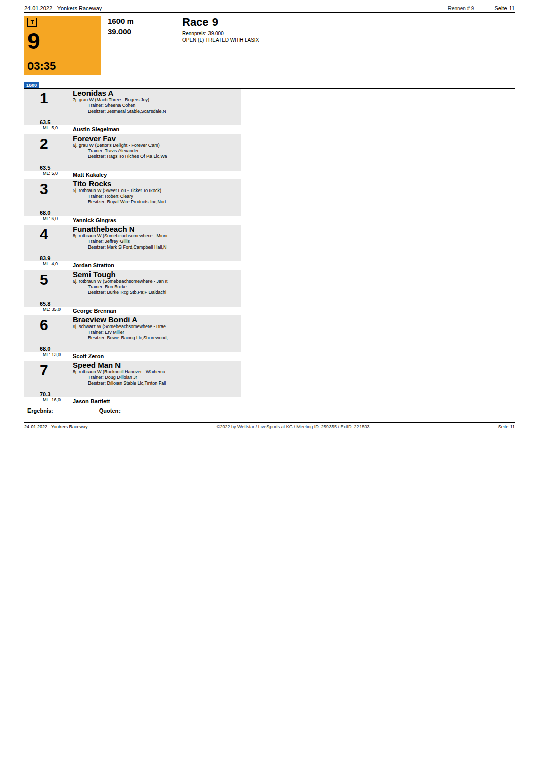24.01.2022 - Yonkers Raceway
Rennen # 9
Seite 11
T
9
03:35
1600 m
39.000
Race 9
Rennpreis: 39.000
OPEN (L) TREATED WITH LASIX
1600
| 1 | Leonidas A 7j. grau W (Mach Three - Rogers Joy) Trainer: Sheena Cohen Besitzer: Jesmeral Stable,Scarsdale,N | |
| 63.5 | | |
| ML: 5,0 | Austin Siegelman | |
| 2 | Forever Fav 6j. grau W (Bettor's Delight - Forever Cam) Trainer: Travis Alexander Besitzer: Rags To Riches Of Pa Llc,Wa | |
| 63.5 | | |
| ML: 5,0 | Matt Kakaley | |
| 3 | Tito Rocks 5j. rotbraun W (Sweet Lou - Ticket To Rock) Trainer: Robert Cleary Besitzer: Royal Wire Products Inc,Nort | |
| 68.0 | | |
| ML: 6,0 | Yannick Gingras | |
| 4 | Funatthebeach N 8j. rotbraun W (Somebeachsomewhere - Minni Trainer: Jeffrey Gillis Besitzer: Mark S Ford,Campbell Hall,N | |
| 83.9 | | |
| ML: 4,0 | Jordan Stratton | |
| 5 | Semi Tough 6j. rotbraun W (Somebeachsomewhere - Jan It Trainer: Ron Burke Besitzer: Burke Rcg Stb,Pa;F Baldachi | |
| 65.8 | | |
| ML: 35,0 | George Brennan | |
| 6 | Braeview Bondi A 8j. schwarz W (Somebeachsomewhere - Brae Trainer: Erv Miller Besitzer: Bowie Racing Llc,Shorewood, | |
| 68.0 | | |
| ML: 13,0 | Scott Zeron | |
| 7 | Speed Man N 8j. rotbraun W (Rocknroll Hanover - Waihemo Trainer: Doug Dilloian Jr Besitzer: Dilloian Stable Llc,Tinton Fall | |
| 70.3 | | |
| ML: 16,0 | Jason Bartlett | |
Ergebnis: Quoten:
24.01.2022 - Yonkers Raceway
©2022 by Wettstar / LiveSports.at KG / Meeting ID: 259355 / ExtID: 221503
Seite 11